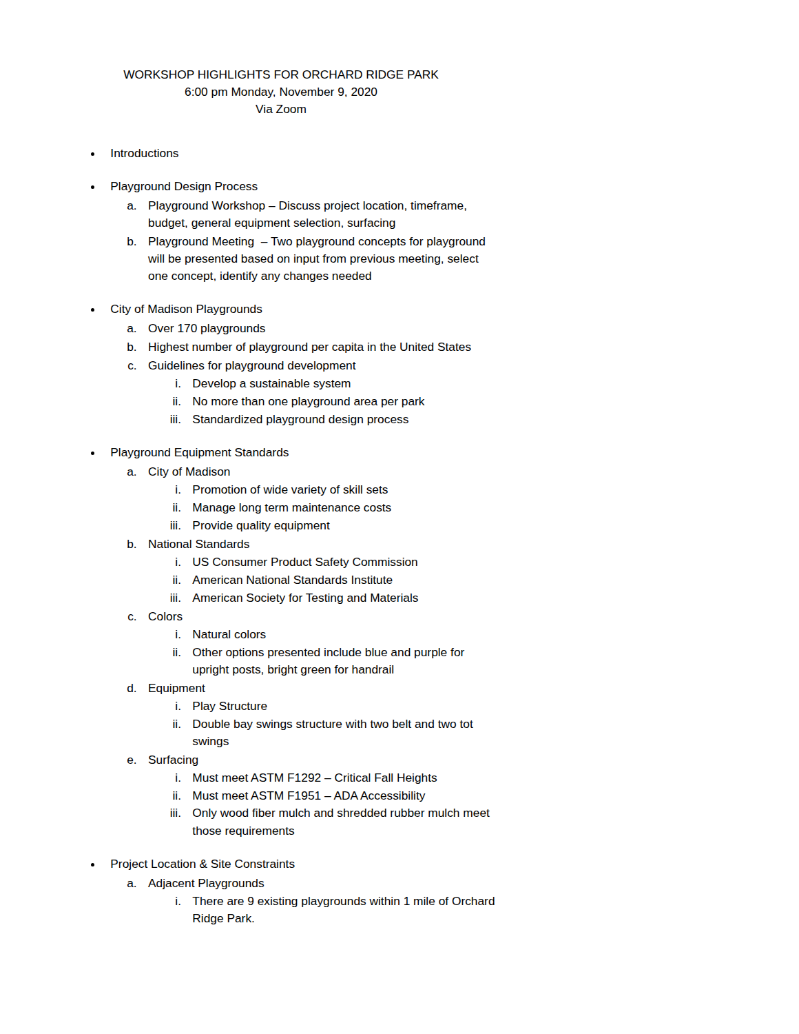WORKSHOP HIGHLIGHTS FOR ORCHARD RIDGE PARK
6:00 pm Monday, November 9, 2020
Via Zoom
Introductions
Playground Design Process
Playground Workshop – Discuss project location, timeframe, budget, general equipment selection, surfacing
Playground Meeting – Two playground concepts for playground will be presented based on input from previous meeting, select one concept, identify any changes needed
City of Madison Playgrounds
Over 170 playgrounds
Highest number of playground per capita in the United States
Guidelines for playground development
Develop a sustainable system
No more than one playground area per park
Standardized playground design process
Playground Equipment Standards
City of Madison
Promotion of wide variety of skill sets
Manage long term maintenance costs
Provide quality equipment
National Standards
US Consumer Product Safety Commission
American National Standards Institute
American Society for Testing and Materials
Colors
Natural colors
Other options presented include blue and purple for upright posts, bright green for handrail
Equipment
Play Structure
Double bay swings structure with two belt and two tot swings
Surfacing
Must meet ASTM F1292 – Critical Fall Heights
Must meet ASTM F1951 – ADA Accessibility
Only wood fiber mulch and shredded rubber mulch meet those requirements
Project Location & Site Constraints
Adjacent Playgrounds
There are 9 existing playgrounds within 1 mile of Orchard Ridge Park.